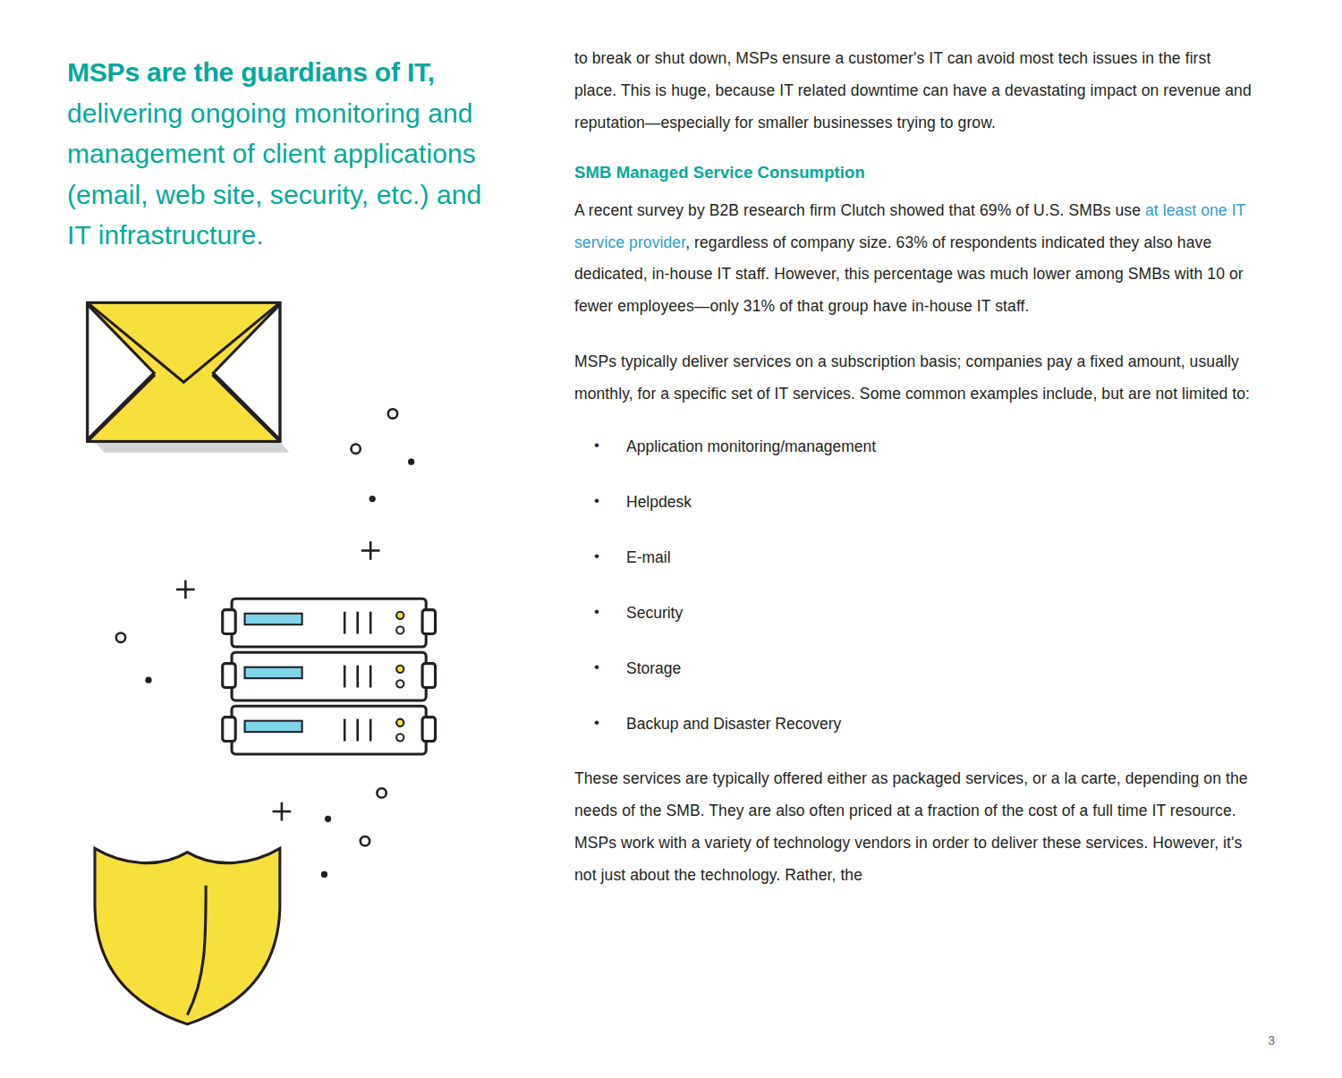MSPs are the guardians of IT, delivering ongoing monitoring and management of client applications (email, web site, security, etc.) and IT infrastructure.
to break or shut down, MSPs ensure a customer's IT can avoid most tech issues in the first place. This is huge, because IT related downtime can have a devastating impact on revenue and reputation—especially for smaller businesses trying to grow.
SMB Managed Service Consumption
A recent survey by B2B research firm Clutch showed that 69% of U.S. SMBs use at least one IT service provider, regardless of company size. 63% of respondents indicated they also have dedicated, in-house IT staff. However, this percentage was much lower among SMBs with 10 or fewer employees—only 31% of that group have in-house IT staff.
MSPs typically deliver services on a subscription basis; companies pay a fixed amount, usually monthly, for a specific set of IT services. Some common examples include, but are not limited to:
Application monitoring/management
Helpdesk
E-mail
Security
Storage
Backup and Disaster Recovery
These services are typically offered either as packaged services, or a la carte, depending on the needs of the SMB. They are also often priced at a fraction of the cost of a full time IT resource. MSPs work with a variety of technology vendors in order to deliver these services. However, it's not just about the technology. Rather, the
3